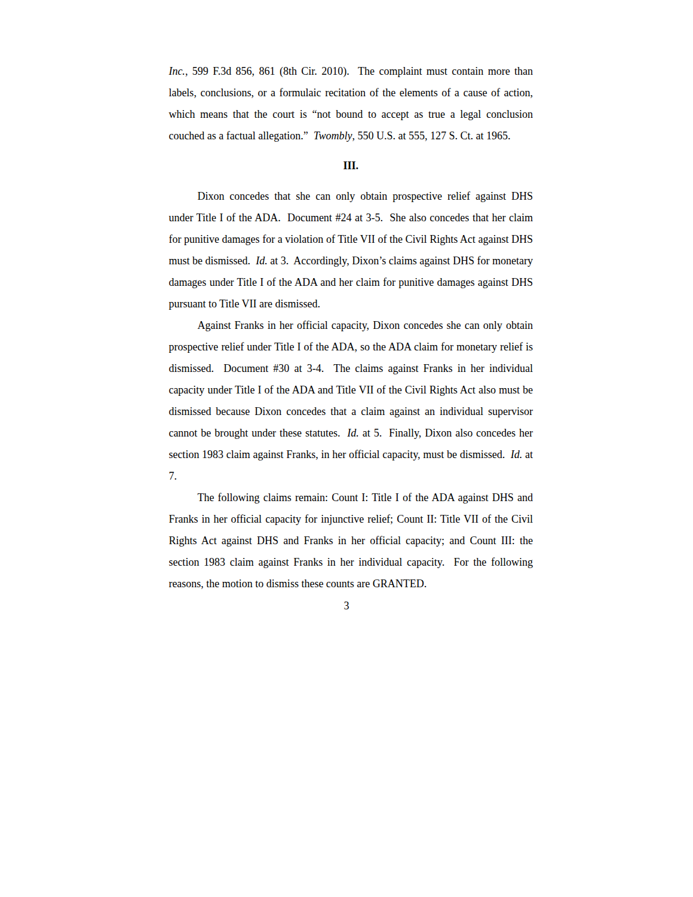Inc., 599 F.3d 856, 861 (8th Cir. 2010). The complaint must contain more than labels, conclusions, or a formulaic recitation of the elements of a cause of action, which means that the court is “not bound to accept as true a legal conclusion couched as a factual allegation.” Twombly, 550 U.S. at 555, 127 S. Ct. at 1965.
III.
Dixon concedes that she can only obtain prospective relief against DHS under Title I of the ADA. Document #24 at 3-5. She also concedes that her claim for punitive damages for a violation of Title VII of the Civil Rights Act against DHS must be dismissed. Id. at 3. Accordingly, Dixon’s claims against DHS for monetary damages under Title I of the ADA and her claim for punitive damages against DHS pursuant to Title VII are dismissed.
Against Franks in her official capacity, Dixon concedes she can only obtain prospective relief under Title I of the ADA, so the ADA claim for monetary relief is dismissed. Document #30 at 3-4. The claims against Franks in her individual capacity under Title I of the ADA and Title VII of the Civil Rights Act also must be dismissed because Dixon concedes that a claim against an individual supervisor cannot be brought under these statutes. Id. at 5. Finally, Dixon also concedes her section 1983 claim against Franks, in her official capacity, must be dismissed. Id. at 7.
The following claims remain: Count I: Title I of the ADA against DHS and Franks in her official capacity for injunctive relief; Count II: Title VII of the Civil Rights Act against DHS and Franks in her official capacity; and Count III: the section 1983 claim against Franks in her individual capacity. For the following reasons, the motion to dismiss these counts are GRANTED.
3